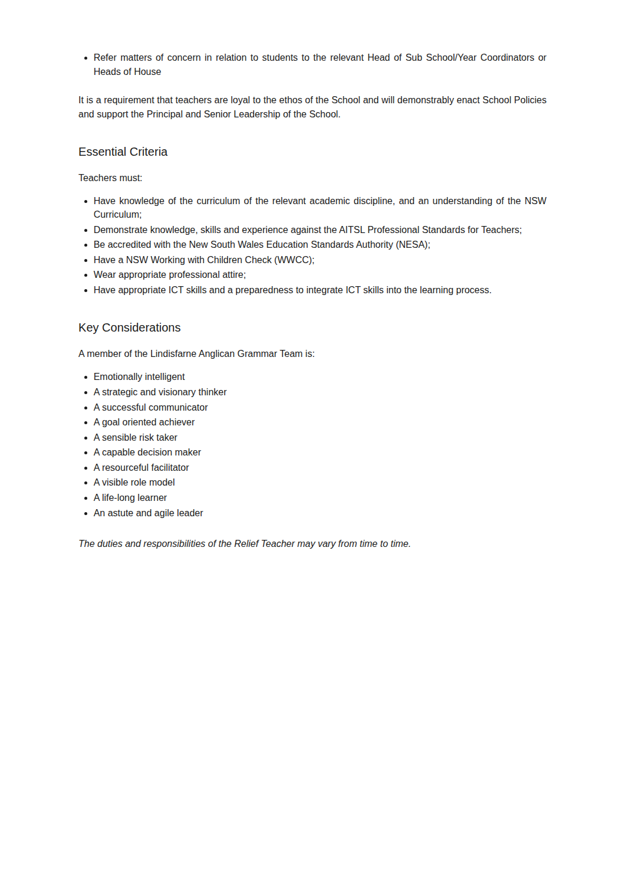Refer matters of concern in relation to students to the relevant Head of Sub School/Year Coordinators or Heads of House
It is a requirement that teachers are loyal to the ethos of the School and will demonstrably enact School Policies and support the Principal and Senior Leadership of the School.
Essential Criteria
Teachers must:
Have knowledge of the curriculum of the relevant academic discipline, and an understanding of the NSW Curriculum;
Demonstrate knowledge, skills and experience against the AITSL Professional Standards for Teachers;
Be accredited with the New South Wales Education Standards Authority (NESA);
Have a NSW Working with Children Check (WWCC);
Wear appropriate professional attire;
Have appropriate ICT skills and a preparedness to integrate ICT skills into the learning process.
Key Considerations
A member of the Lindisfarne Anglican Grammar Team is:
Emotionally intelligent
A strategic and visionary thinker
A successful communicator
A goal oriented achiever
A sensible risk taker
A capable decision maker
A resourceful facilitator
A visible role model
A life-long learner
An astute and agile leader
The duties and responsibilities of the Relief Teacher may vary from time to time.